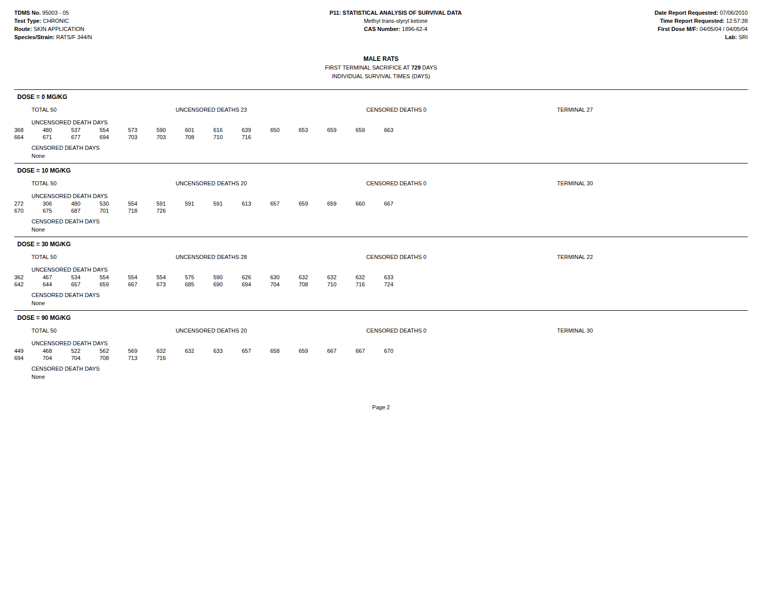| TDMS No. 95003 - 05 | P11: STATISTICAL ANALYSIS OF SURVIVAL DATA | Date Report Requested: 07/06/2010 |
| Test Type: CHRONIC | Methyl trans-styryl ketone | Time Report Requested: 12:57:38 |
| Route: SKIN APPLICATION | CAS Number: 1896-62-4 | First Dose M/F: 04/05/04 / 04/05/04 |
| Species/Strain: RATS/F 344/N | | Lab: SRI |
MALE RATS
FIRST TERMINAL SACRIFICE AT 729 DAYS
INDIVIDUAL SURVIVAL TIMES (DAYS)
DOSE = 0 MG/KG
| TOTAL 50 | UNCENSORED DEATHS 23 | CENSORED DEATHS 0 | TERMINAL 27 |
UNCENSORED DEATH DAYS
| 368 | 480 | 537 | 554 | 573 | 590 | 601 | 616 | 639 | 650 | 653 | 659 | 659 | 663 |
| 664 | 671 | 677 | 694 | 703 | 703 | 708 | 710 | 716 | | | | | |
CENSORED DEATH DAYS
None
DOSE = 10 MG/KG
| TOTAL 50 | UNCENSORED DEATHS 20 | CENSORED DEATHS 0 | TERMINAL 30 |
UNCENSORED DEATH DAYS
| 272 | 306 | 480 | 530 | 554 | 591 | 591 | 591 | 613 | 657 | 659 | 659 | 660 | 667 |
| 670 | 675 | 687 | 701 | 718 | 726 | | | | | | | | |
CENSORED DEATH DAYS
None
DOSE = 30 MG/KG
| TOTAL 50 | UNCENSORED DEATHS 28 | CENSORED DEATHS 0 | TERMINAL 22 |
UNCENSORED DEATH DAYS
| 362 | 467 | 534 | 554 | 554 | 554 | 575 | 590 | 626 | 630 | 632 | 632 | 632 | 633 |
| 642 | 644 | 657 | 659 | 667 | 673 | 685 | 690 | 694 | 704 | 708 | 710 | 716 | 724 |
CENSORED DEATH DAYS
None
DOSE = 90 MG/KG
| TOTAL 50 | UNCENSORED DEATHS 20 | CENSORED DEATHS 0 | TERMINAL 30 |
UNCENSORED DEATH DAYS
| 449 | 468 | 522 | 562 | 569 | 632 | 632 | 633 | 657 | 658 | 659 | 667 | 667 | 670 |
| 694 | 704 | 704 | 708 | 713 | 716 | | | | | | | | |
CENSORED DEATH DAYS
None
Page 2